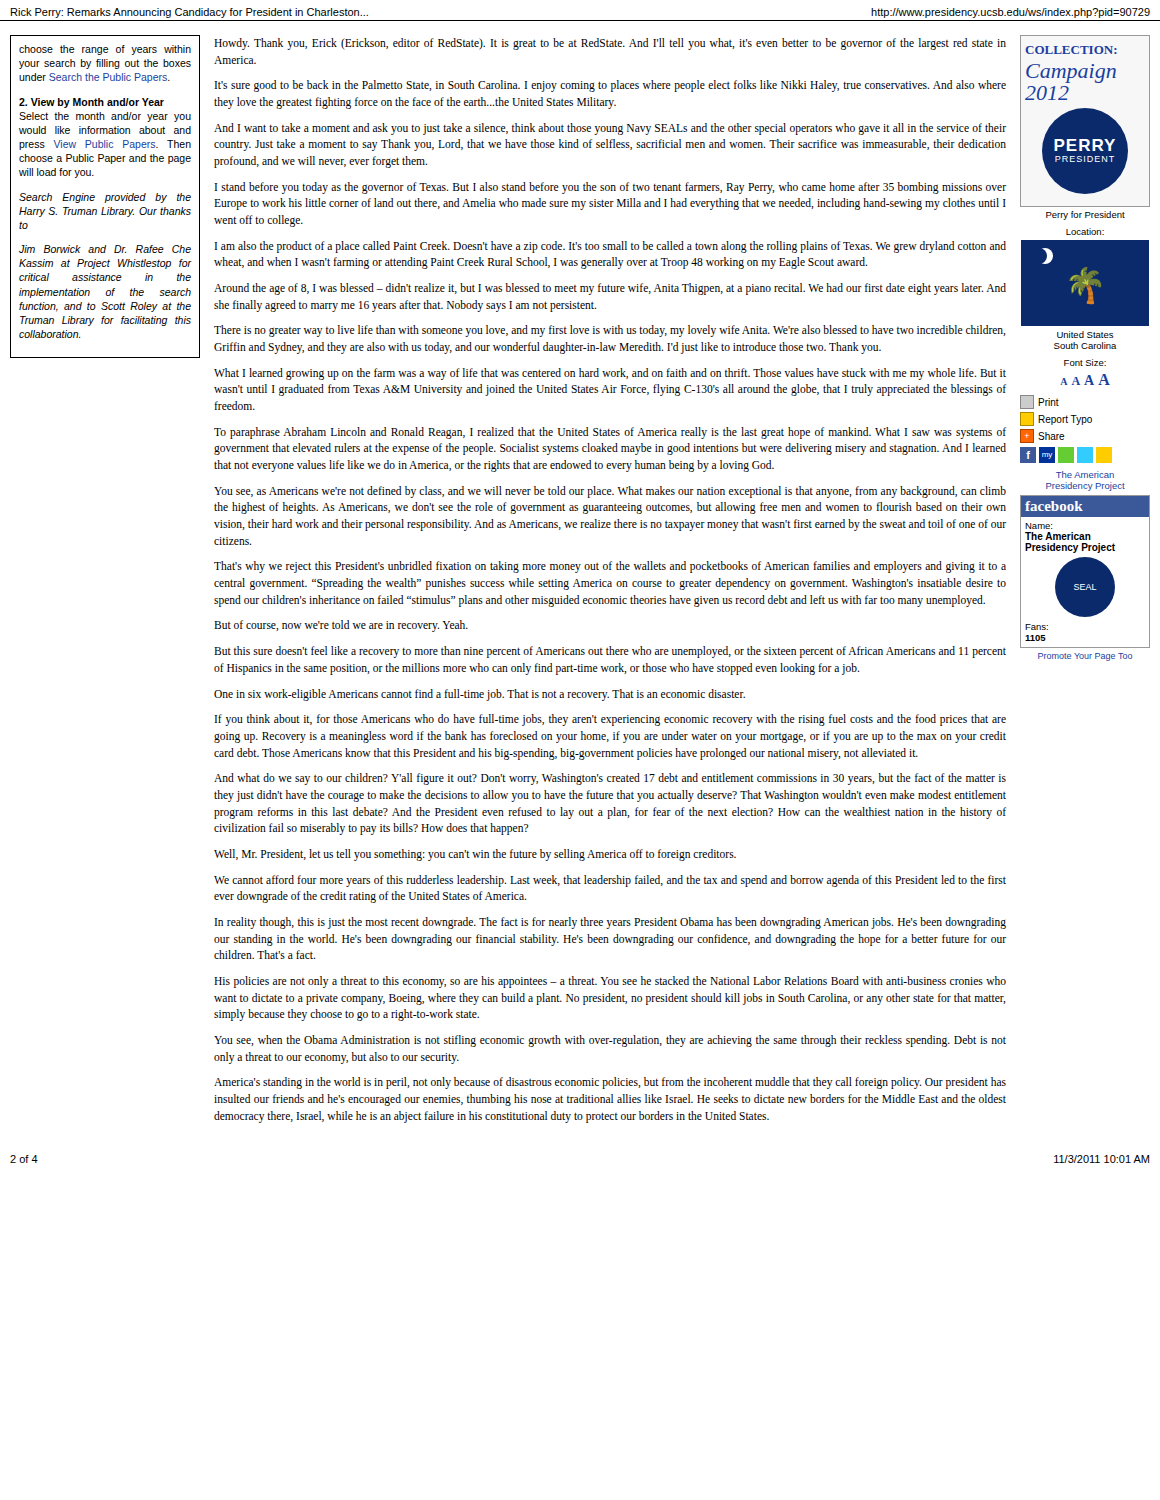Rick Perry: Remarks Announcing Candidacy for President in Charleston...
http://www.presidency.ucsb.edu/ws/index.php?pid=90729
choose the range of years within your search by filling out the boxes under Search the Public Papers.
2. View by Month and/or Year
Select the month and/or year you would like information about and press View Public Papers. Then choose a Public Paper and the page will load for you.
Search Engine provided by the Harry S. Truman Library. Our thanks to
Jim Borwick and Dr. Rafee Che Kassim at Project Whistlestop for critical assistance in the implementation of the search function, and to Scott Roley at the Truman Library for facilitating this collaboration.
Howdy. Thank you, Erick (Erickson, editor of RedState). It is great to be at RedState. And I'll tell you what, it's even better to be governor of the largest red state in America.
It's sure good to be back in the Palmetto State, in South Carolina. I enjoy coming to places where people elect folks like Nikki Haley, true conservatives. And also where they love the greatest fighting force on the face of the earth...the United States Military.
And I want to take a moment and ask you to just take a silence, think about those young Navy SEALs and the other special operators who gave it all in the service of their country. Just take a moment to say Thank you, Lord, that we have those kind of selfless, sacrificial men and women. Their sacrifice was immeasurable, their dedication profound, and we will never, ever forget them.
I stand before you today as the governor of Texas. But I also stand before you the son of two tenant farmers, Ray Perry, who came home after 35 bombing missions over Europe to work his little corner of land out there, and Amelia who made sure my sister Milla and I had everything that we needed, including hand-sewing my clothes until I went off to college.
I am also the product of a place called Paint Creek. Doesn't have a zip code. It's too small to be called a town along the rolling plains of Texas. We grew dryland cotton and wheat, and when I wasn't farming or attending Paint Creek Rural School, I was generally over at Troop 48 working on my Eagle Scout award.
Around the age of 8, I was blessed – didn't realize it, but I was blessed to meet my future wife, Anita Thigpen, at a piano recital. We had our first date eight years later. And she finally agreed to marry me 16 years after that. Nobody says I am not persistent.
There is no greater way to live life than with someone you love, and my first love is with us today, my lovely wife Anita. We're also blessed to have two incredible children, Griffin and Sydney, and they are also with us today, and our wonderful daughter-in-law Meredith. I'd just like to introduce those two. Thank you.
What I learned growing up on the farm was a way of life that was centered on hard work, and on faith and on thrift. Those values have stuck with me my whole life. But it wasn't until I graduated from Texas A&M University and joined the United States Air Force, flying C-130's all around the globe, that I truly appreciated the blessings of freedom.
To paraphrase Abraham Lincoln and Ronald Reagan, I realized that the United States of America really is the last great hope of mankind. What I saw was systems of government that elevated rulers at the expense of the people. Socialist systems cloaked maybe in good intentions but were delivering misery and stagnation. And I learned that not everyone values life like we do in America, or the rights that are endowed to every human being by a loving God.
You see, as Americans we're not defined by class, and we will never be told our place. What makes our nation exceptional is that anyone, from any background, can climb the highest of heights. As Americans, we don't see the role of government as guaranteeing outcomes, but allowing free men and women to flourish based on their own vision, their hard work and their personal responsibility. And as Americans, we realize there is no taxpayer money that wasn't first earned by the sweat and toil of one of our citizens.
That's why we reject this President's unbridled fixation on taking more money out of the wallets and pocketbooks of American families and employers and giving it to a central government. “Spreading the wealth” punishes success while setting America on course to greater dependency on government. Washington's insatiable desire to spend our children's inheritance on failed “stimulus” plans and other misguided economic theories have given us record debt and left us with far too many unemployed.
But of course, now we're told we are in recovery. Yeah.
But this sure doesn't feel like a recovery to more than nine percent of Americans out there who are unemployed, or the sixteen percent of African Americans and 11 percent of Hispanics in the same position, or the millions more who can only find part-time work, or those who have stopped even looking for a job.
One in six work-eligible Americans cannot find a full-time job. That is not a recovery. That is an economic disaster.
If you think about it, for those Americans who do have full-time jobs, they aren't experiencing economic recovery with the rising fuel costs and the food prices that are going up. Recovery is a meaningless word if the bank has foreclosed on your home, if you are under water on your mortgage, or if you are up to the max on your credit card debt. Those Americans know that this President and his big-spending, big-government policies have prolonged our national misery, not alleviated it.
And what do we say to our children? Y'all figure it out? Don't worry, Washington's created 17 debt and entitlement commissions in 30 years, but the fact of the matter is they just didn't have the courage to make the decisions to allow you to have the future that you actually deserve? That Washington wouldn't even make modest entitlement program reforms in this last debate? And the President even refused to lay out a plan, for fear of the next election? How can the wealthiest nation in the history of civilization fail so miserably to pay its bills? How does that happen?
Well, Mr. President, let us tell you something: you can't win the future by selling America off to foreign creditors.
We cannot afford four more years of this rudderless leadership. Last week, that leadership failed, and the tax and spend and borrow agenda of this President led to the first ever downgrade of the credit rating of the United States of America.
In reality though, this is just the most recent downgrade. The fact is for nearly three years President Obama has been downgrading American jobs. He's been downgrading our standing in the world. He's been downgrading our financial stability. He's been downgrading our confidence, and downgrading the hope for a better future for our children. That's a fact.
His policies are not only a threat to this economy, so are his appointees – a threat. You see he stacked the National Labor Relations Board with anti-business cronies who want to dictate to a private company, Boeing, where they can build a plant. No president, no president should kill jobs in South Carolina, or any other state for that matter, simply because they choose to go to a right-to-work state.
You see, when the Obama Administration is not stifling economic growth with over-regulation, they are achieving the same through their reckless spending. Debt is not only a threat to our economy, but also to our security.
America's standing in the world is in peril, not only because of disastrous economic policies, but from the incoherent muddle that they call foreign policy. Our president has insulted our friends and he's encouraged our enemies, thumbing his nose at traditional allies like Israel. He seeks to dictate new borders for the Middle East and the oldest democracy there, Israel, while he is an abject failure in his constitutional duty to protect our borders in the United States.
COLLECTION:
Campaign
2012
PERRY
PRESIDENT
Perry for President
Location:
🌴
United States
South Carolina
Font Size:
AAAA
Print
Report Typo
+ Share
f my
The American
Presidency Project
facebook
Name:The American Presidency Project
SEAL
Fans:1105
Promote Your Page Too
2 of 4
11/3/2011 10:01 AM